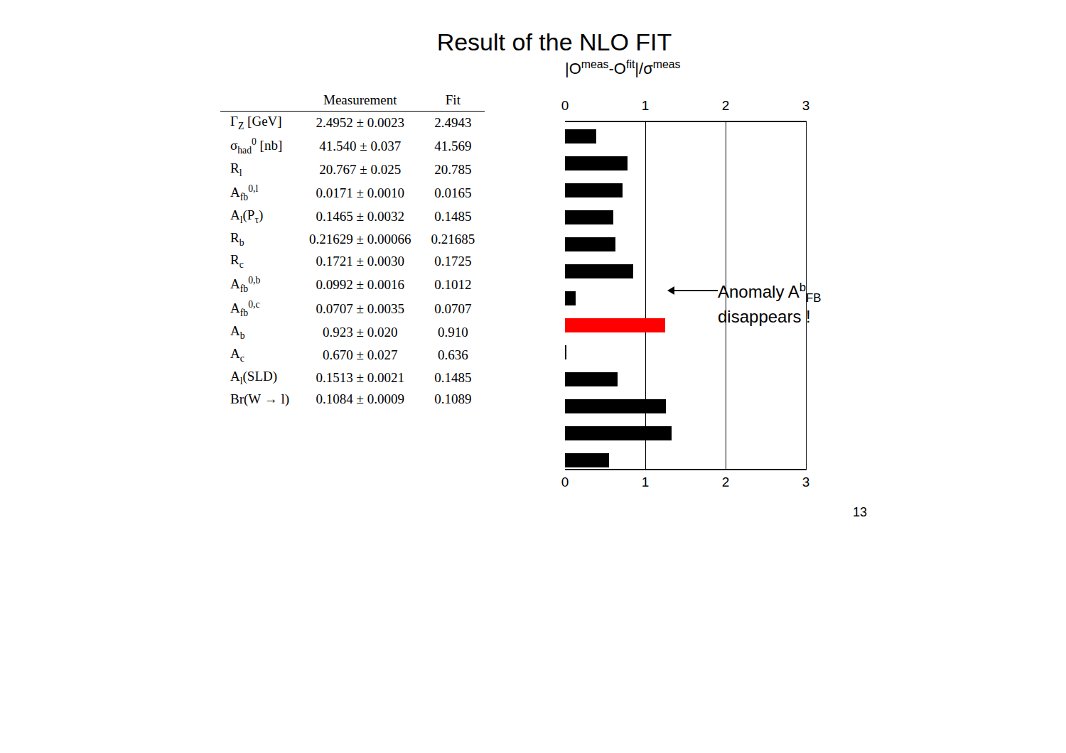Result of the NLO FIT
| | Measurement | Fit |
| --- | --- | --- |
| Γ Z [GeV] | 2.4952 ± 0.0023 | 2.4943 |
| σ had 0 [nb] | 41.540 ± 0.037 | 41.569 |
| R l | 20.767 ± 0.025 | 20.785 |
| A fb 0,l | 0.0171 ± 0.0010 | 0.0165 |
| A l (P τ ) | 0.1465 ± 0.0032 | 0.1485 |
| R b | 0.21629 ± 0.00066 | 0.21685 |
| R c | 0.1721 ± 0.0030 | 0.1725 |
| A fb 0,b | 0.0992 ± 0.0016 | 0.1012 |
| A fb 0,c | 0.0707 ± 0.0035 | 0.0707 |
| A b | 0.923 ± 0.020 | 0.910 |
| A c | 0.670 ± 0.027 | 0.636 |
| A l (SLD) | 0.1513 ± 0.0021 | 0.1485 |
| Br(W → l) | 0.1084 ± 0.0009 | 0.1089 |
|Omeas-Ofit|/σmeas
0
1
2
3
0
1
2
3
Anomaly AbFB
disappears !
13